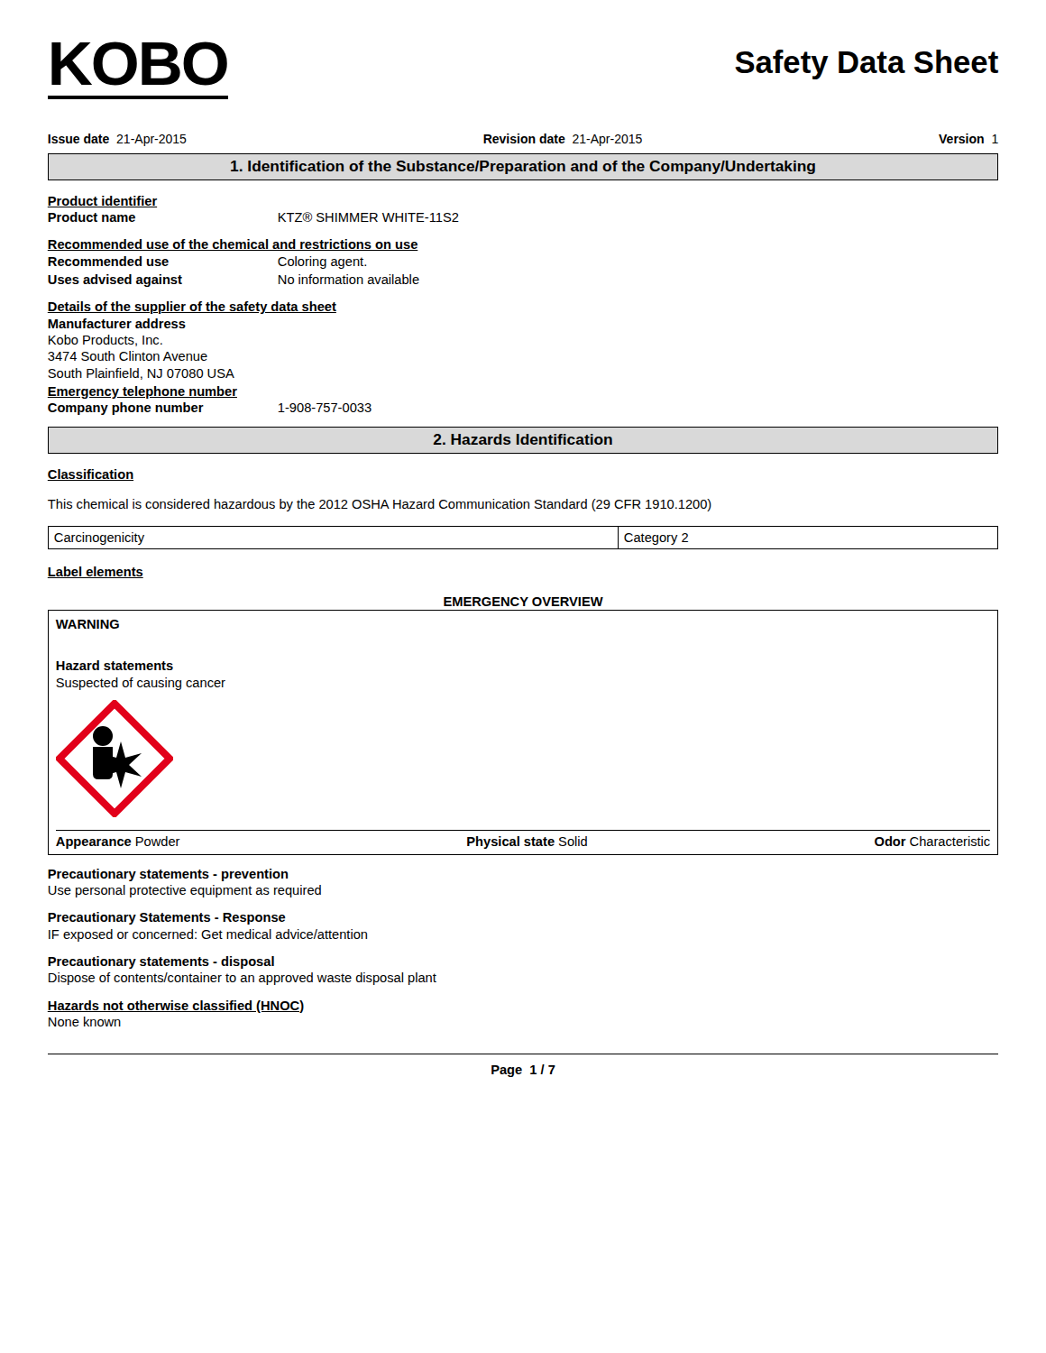KOBO
Safety Data Sheet
Issue date 21-Apr-2015
Revision date 21-Apr-2015
Version 1
1. Identification of the Substance/Preparation and of the Company/Undertaking
Product identifier
Product name
KTZ® SHIMMER WHITE-11S2
Recommended use of the chemical and restrictions on use
Recommended use
Coloring agent.
Uses advised against
No information available
Details of the supplier of the safety data sheet
Manufacturer address
Kobo Products, Inc.
3474 South Clinton Avenue
South Plainfield, NJ 07080 USA
Emergency telephone number
Company phone number
1-908-757-0033
2. Hazards Identification
Classification
This chemical is considered hazardous by the 2012 OSHA Hazard Communication Standard (29 CFR 1910.1200)
| Carcinogenicity | Category 2 |
Label elements
EMERGENCY OVERVIEW
WARNING
Hazard statements
Suspected of causing cancer
Appearance Powder
Physical state Solid
Odor Characteristic
Precautionary statements - prevention Use personal protective equipment as required
Precautionary Statements - Response IF exposed or concerned: Get medical advice/attention
Precautionary statements - disposal Dispose of contents/container to an approved waste disposal plant
Hazards not otherwise classified (HNOC) None known
Page 1 / 7